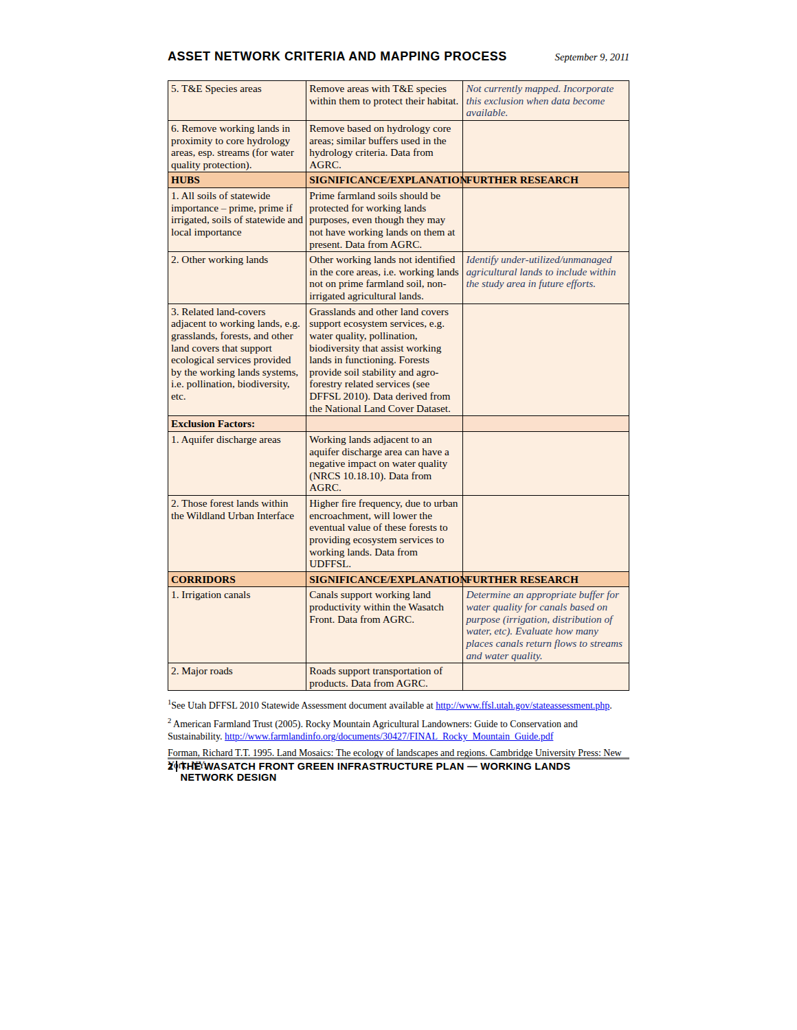ASSET NETWORK CRITERIA AND MAPPING PROCESS
September 9, 2011
| 5. T&E Species areas | Remove areas with T&E species within them to protect their habitat. | Not currently mapped. Incorporate this exclusion when data become available. |
| 6. Remove working lands in proximity to core hydrology areas, esp. streams (for water quality protection). | Remove based on hydrology core areas; similar buffers used in the hydrology criteria. Data from AGRC. | |
| HUBS | SIGNIFICANCE/EXPLANATION | FURTHER RESEARCH |
| 1. All soils of statewide importance – prime, prime if irrigated, soils of statewide and local importance | Prime farmland soils should be protected for working lands purposes, even though they may not have working lands on them at present. Data from AGRC. | |
| 2. Other working lands | Other working lands not identified in the core areas, i.e. working lands not on prime farmland soil, non-irrigated agricultural lands. | Identify under-utilized/unmanaged agricultural lands to include within the study area in future efforts. |
| 3. Related land-covers adjacent to working lands, e.g. grasslands, forests, and other land covers that support ecological services provided by the working lands systems, i.e. pollination, biodiversity, etc. | Grasslands and other land covers support ecosystem services, e.g. water quality, pollination, biodiversity that assist working lands in functioning. Forests provide soil stability and agro-forestry related services (see DFFSL 2010). Data derived from the National Land Cover Dataset. | |
| Exclusion Factors: | | |
| 1. Aquifer discharge areas | Working lands adjacent to an aquifer discharge area can have a negative impact on water quality (NRCS 10.18.10). Data from AGRC. | |
| 2. Those forest lands within the Wildland Urban Interface | Higher fire frequency, due to urban encroachment, will lower the eventual value of these forests to providing ecosystem services to working lands. Data from UDFFSL. | |
| CORRIDORS | SIGNIFICANCE/EXPLANATION | FURTHER RESEARCH |
| 1. Irrigation canals | Canals support working land productivity within the Wasatch Front. Data from AGRC. | Determine an appropriate buffer for water quality for canals based on purpose (irrigation, distribution of water, etc). Evaluate how many places canals return flows to streams and water quality. |
| 2. Major roads | Roads support transportation of products. Data from AGRC. | |
1See Utah DFFSL 2010 Statewide Assessment document available at http://www.ffsl.utah.gov/stateassessment.php.
2 American Farmland Trust (2005). Rocky Mountain Agricultural Landowners: Guide to Conservation and Sustainability. http://www.farmlandinfo.org/documents/30427/FINAL_Rocky_Mountain_Guide.pdf
Forman, Richard T.T. 1995. Land Mosaics: The ecology of landscapes and regions. Cambridge University Press: New York, NY.
2
THE WASATCH FRONT GREEN INFRASTRUCTURE PLAN — WORKING LANDS
NETWORK DESIGN